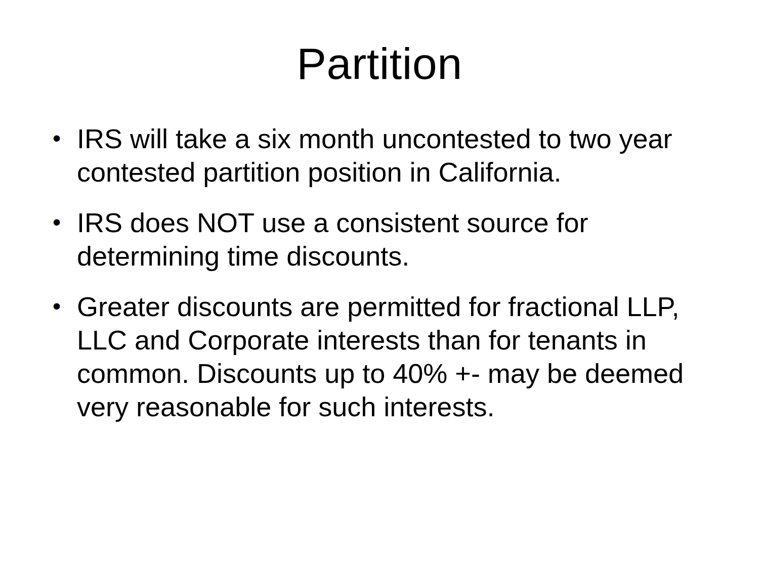Partition
IRS will take a six month uncontested to two year contested partition position in California.
IRS does NOT use a consistent source for determining time discounts.
Greater discounts are permitted for fractional LLP, LLC and Corporate interests than for tenants in common. Discounts up to 40% +- may be deemed very reasonable for such interests.